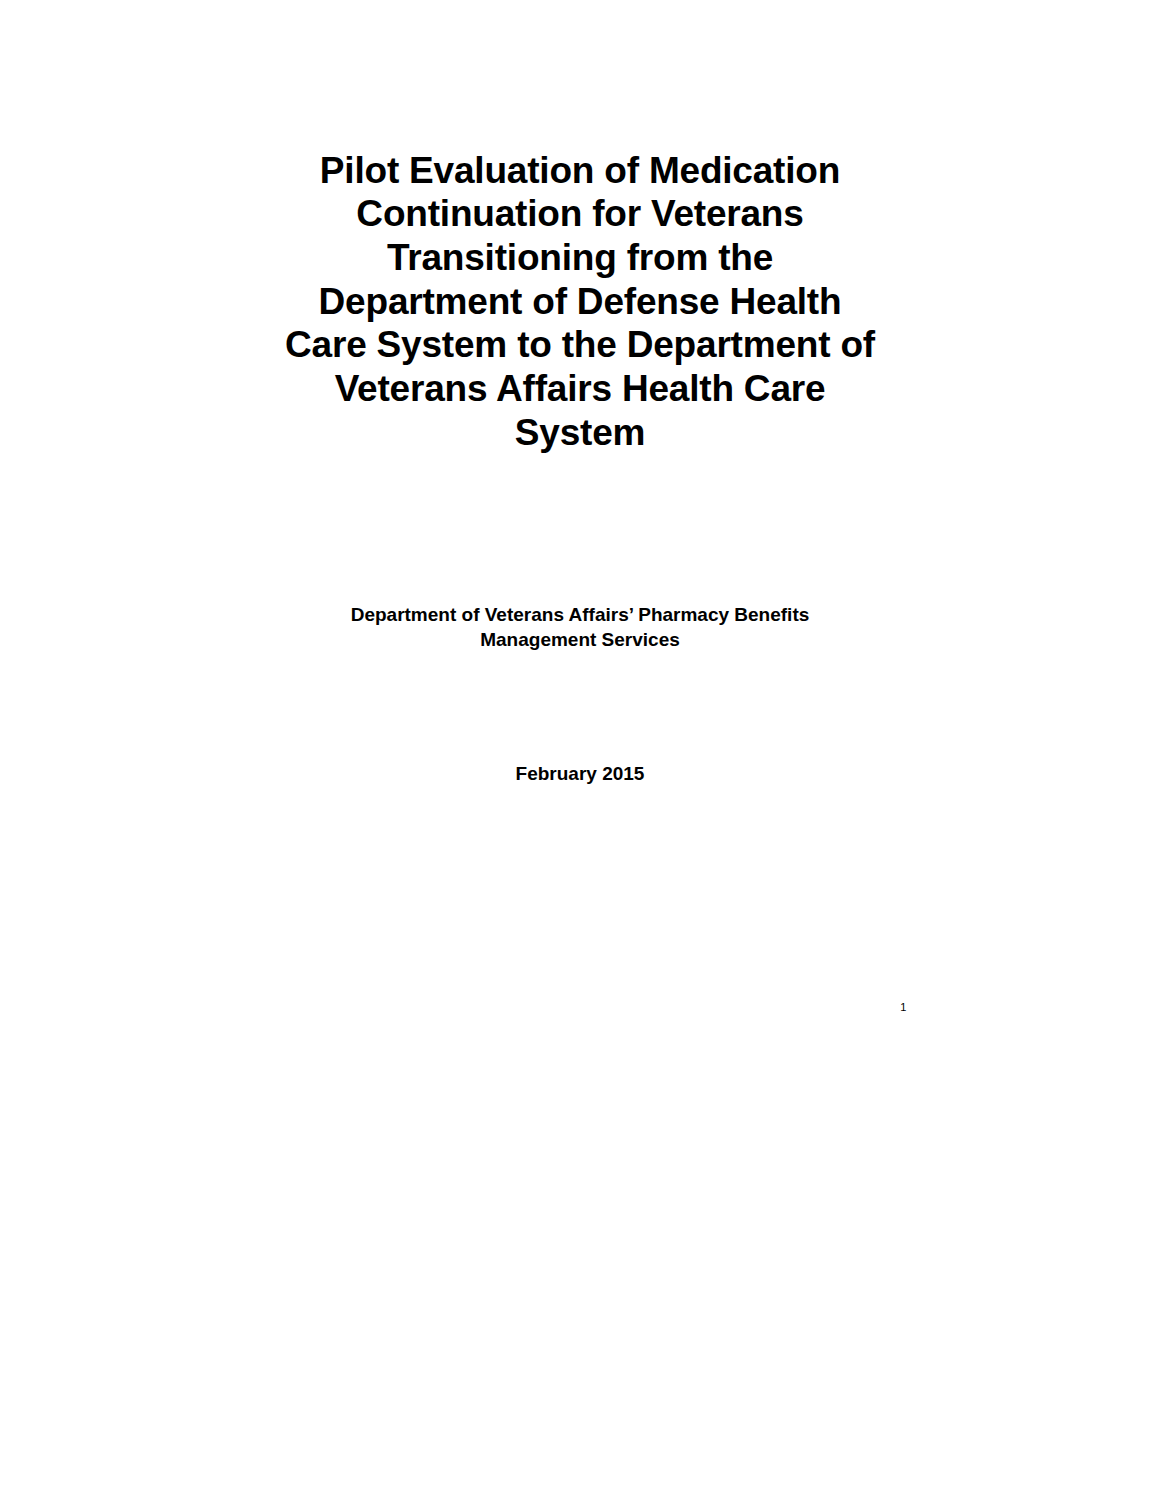Pilot Evaluation of Medication Continuation for Veterans Transitioning from the Department of Defense Health Care System to the Department of Veterans Affairs Health Care System
Department of Veterans Affairs’ Pharmacy Benefits Management Services
February 2015
1